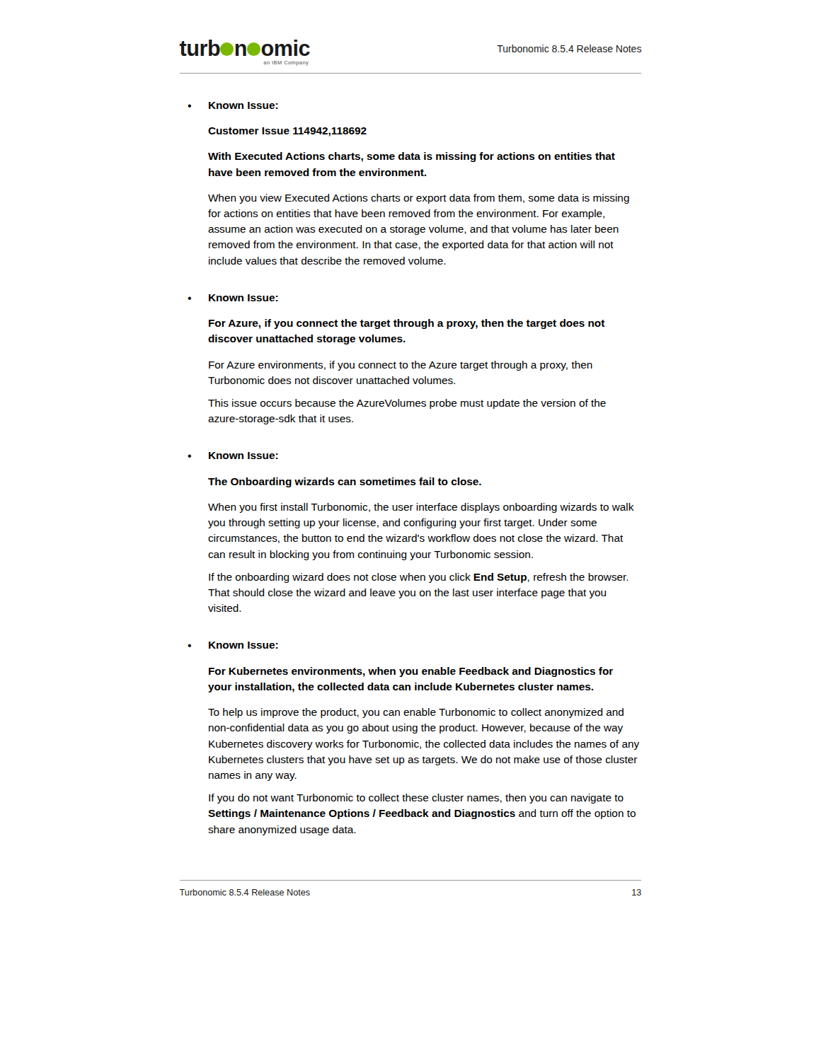turb n omic
an IBM Company
Turbonomic 8.5.4 Release Notes
Known Issue:
Customer Issue 114942,118692
With Executed Actions charts, some data is missing for actions on entities that have been removed from the environment.
When you view Executed Actions charts or export data from them, some data is missing for actions on entities that have been removed from the environment. For example, assume an action was executed on a storage volume, and that volume has later been removed from the environment. In that case, the exported data for that action will not include values that describe the removed volume.
Known Issue:
For Azure, if you connect the target through a proxy, then the target does not discover unattached storage volumes.
For Azure environments, if you connect to the Azure target through a proxy, then Turbonomic does not discover unattached volumes.
This issue occurs because the AzureVolumes probe must update the version of the azure-storage-sdk that it uses.
Known Issue:
The Onboarding wizards can sometimes fail to close.
When you first install Turbonomic, the user interface displays onboarding wizards to walk you through setting up your license, and configuring your first target. Under some circumstances, the button to end the wizard's workflow does not close the wizard. That can result in blocking you from continuing your Turbonomic session.
If the onboarding wizard does not close when you click End Setup, refresh the browser. That should close the wizard and leave you on the last user interface page that you visited.
Known Issue:
For Kubernetes environments, when you enable Feedback and Diagnostics for your installation, the collected data can include Kubernetes cluster names.
To help us improve the product, you can enable Turbonomic to collect anonymized and non-confidential data as you go about using the product. However, because of the way Kubernetes discovery works for Turbonomic, the collected data includes the names of any Kubernetes clusters that you have set up as targets. We do not make use of those cluster names in any way.
If you do not want Turbonomic to collect these cluster names, then you can navigate to Settings / Maintenance Options / Feedback and Diagnostics and turn off the option to share anonymized usage data.
Turbonomic 8.5.4 Release Notes
13